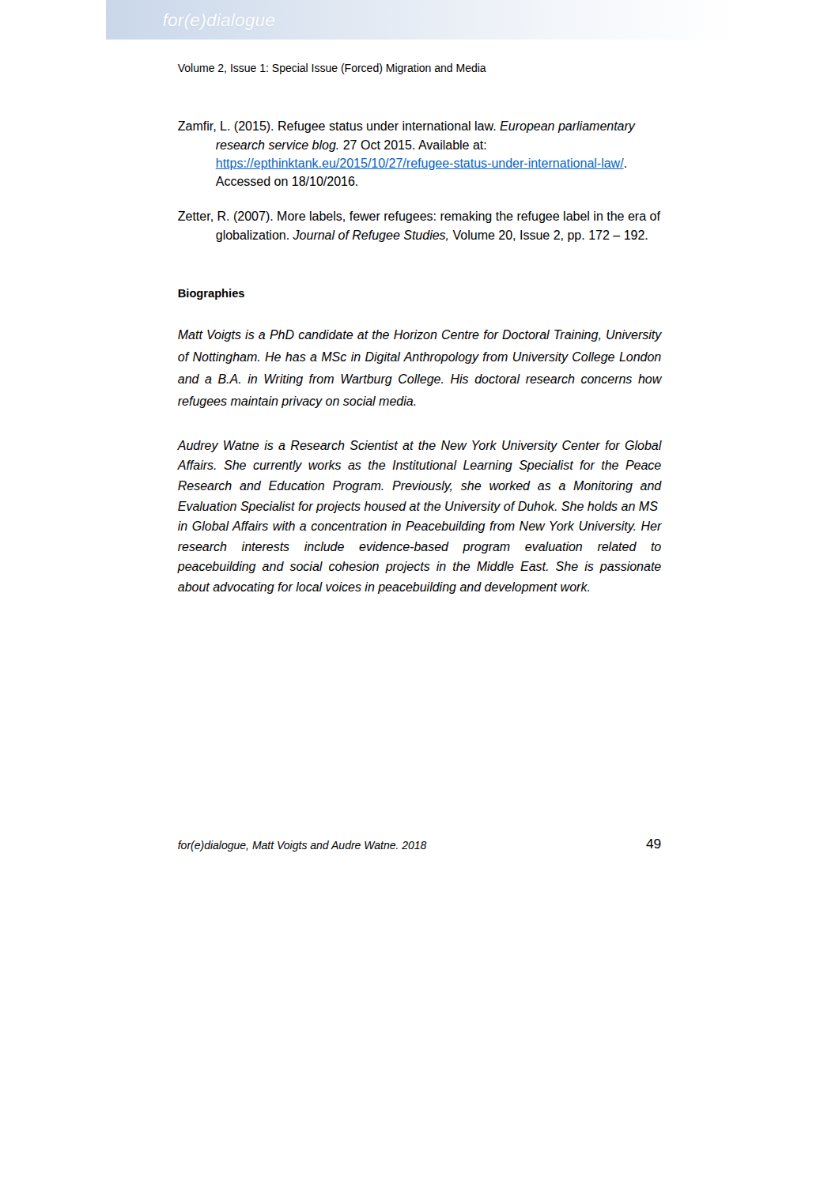for(e)dialogue
Volume 2, Issue 1: Special Issue (Forced) Migration and Media
Zamfir, L. (2015). Refugee status under international law. European parliamentary research service blog. 27 Oct 2015. Available at: https://epthinktank.eu/2015/10/27/refugee-status-under-international-law/. Accessed on 18/10/2016.
Zetter, R. (2007). More labels, fewer refugees: remaking the refugee label in the era of globalization. Journal of Refugee Studies, Volume 20, Issue 2, pp. 172 – 192.
Biographies
Matt Voigts is a PhD candidate at the Horizon Centre for Doctoral Training, University of Nottingham. He has a MSc in Digital Anthropology from University College London and a B.A. in Writing from Wartburg College. His doctoral research concerns how refugees maintain privacy on social media.
Audrey Watne is a Research Scientist at the New York University Center for Global Affairs. She currently works as the Institutional Learning Specialist for the Peace Research and Education Program. Previously, she worked as a Monitoring and Evaluation Specialist for projects housed at the University of Duhok. She holds an MS in Global Affairs with a concentration in Peacebuilding from New York University. Her research interests include evidence-based program evaluation related to peacebuilding and social cohesion projects in the Middle East. She is passionate about advocating for local voices in peacebuilding and development work.
for(e)dialogue, Matt Voigts and Audre Watne. 2018
49